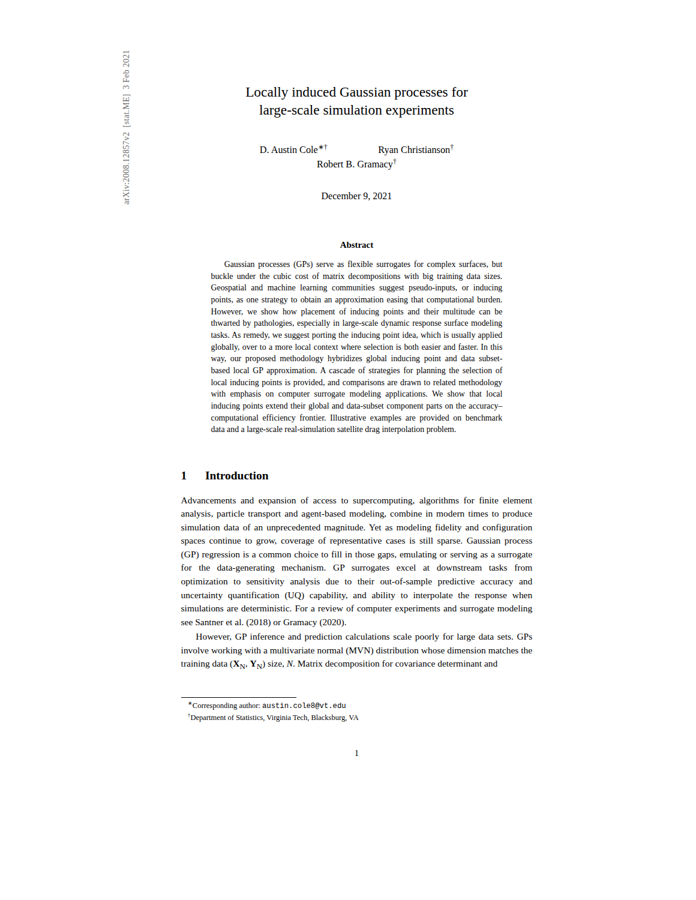arXiv:2008.12857v2 [stat.ME] 3 Feb 2021
Locally induced Gaussian processes for
large-scale simulation experiments
D. Austin Cole∗† Ryan Christianson† Robert B. Gramacy†
December 9, 2021
Abstract
Gaussian processes (GPs) serve as flexible surrogates for complex surfaces, but buckle under the cubic cost of matrix decompositions with big training data sizes. Geospatial and machine learning communities suggest pseudo-inputs, or inducing points, as one strategy to obtain an approximation easing that computational burden. However, we show how placement of inducing points and their multitude can be thwarted by pathologies, especially in large-scale dynamic response surface modeling tasks. As remedy, we suggest porting the inducing point idea, which is usually applied globally, over to a more local context where selection is both easier and faster. In this way, our proposed methodology hybridizes global inducing point and data subset-based local GP approximation. A cascade of strategies for planning the selection of local inducing points is provided, and comparisons are drawn to related methodology with emphasis on computer surrogate modeling applications. We show that local inducing points extend their global and data-subset component parts on the accuracy–computational efficiency frontier. Illustrative examples are provided on benchmark data and a large-scale real-simulation satellite drag interpolation problem.
1 Introduction
Advancements and expansion of access to supercomputing, algorithms for finite element analysis, particle transport and agent-based modeling, combine in modern times to produce simulation data of an unprecedented magnitude. Yet as modeling fidelity and configuration spaces continue to grow, coverage of representative cases is still sparse. Gaussian process (GP) regression is a common choice to fill in those gaps, emulating or serving as a surrogate for the data-generating mechanism. GP surrogates excel at downstream tasks from optimization to sensitivity analysis due to their out-of-sample predictive accuracy and uncertainty quantification (UQ) capability, and ability to interpolate the response when simulations are deterministic. For a review of computer experiments and surrogate modeling see Santner et al. (2018) or Gramacy (2020).
However, GP inference and prediction calculations scale poorly for large data sets. GPs involve working with a multivariate normal (MVN) distribution whose dimension matches the training data (XN, YN) size, N. Matrix decomposition for covariance determinant and
∗Corresponding author: austin.cole8@vt.edu
†Department of Statistics, Virginia Tech, Blacksburg, VA
1